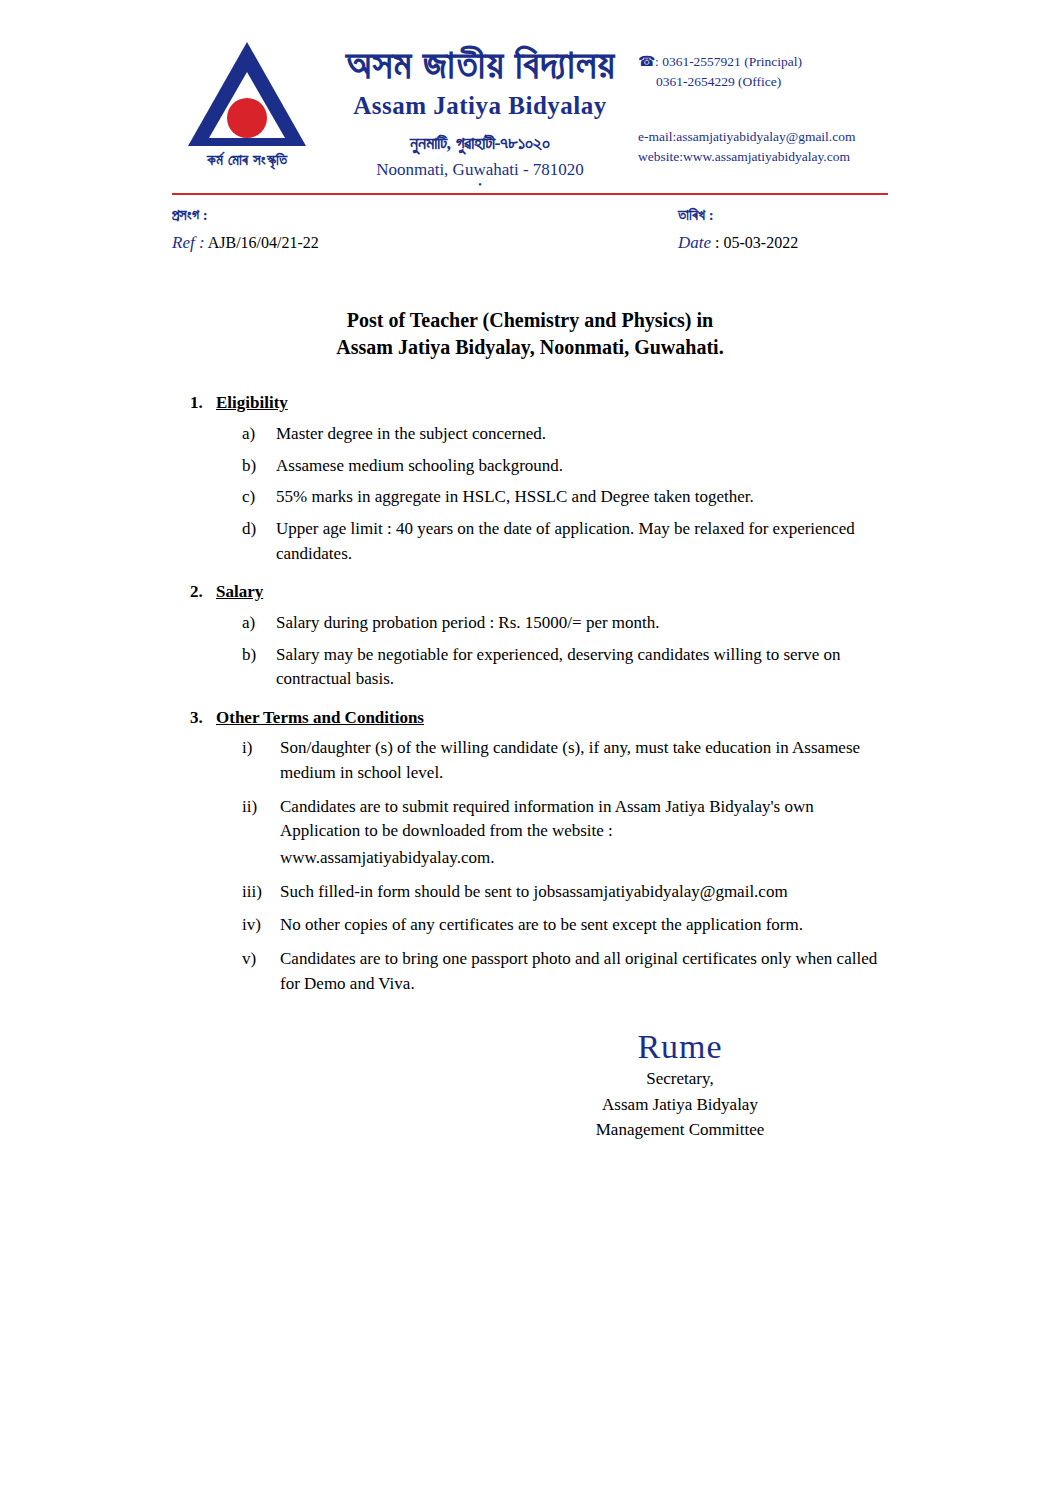কৰ্ম মোৰ সংস্কৃতি
অসম জাতীয় বিদ্যালয়
Assam Jatiya Bidyalay
নুনমাটি, গুৱাহাটী-৭৮১০২০
Noonmati, Guwahati - 781020 •
☎: 0361-2557921 (Principal)
0361-2654229 (Office)
e-mail:assamjatiyabidyalay@gmail.com
website:www.assamjatiyabidyalay.com
প্ৰসংগ :
Ref : AJB/16/04/21-22
তাৰিখ :
Date : 05-03-2022
Post of Teacher (Chemistry and Physics) in
Assam Jatiya Bidyalay, Noonmati, Guwahati.
Eligibility
a) Master degree in the subject concerned.
b) Assamese medium schooling background.
c) 55% marks in aggregate in HSLC, HSSLC and Degree taken together.
d) Upper age limit : 40 years on the date of application. May be relaxed for experienced candidates.
Salary
a) Salary during probation period : Rs. 15000/= per month.
b) Salary may be negotiable for experienced, deserving candidates willing to serve on contractual basis.
Other Terms and Conditions
i) Son/daughter (s) of the willing candidate (s), if any, must take education in Assamese medium in school level.
ii) Candidates are to submit required information in Assam Jatiya Bidyalay's own Application to be downloaded from the website :
www.assamjatiyabidyalay.com.
iii) Such filled-in form should be sent to jobsassamjatiyabidyalay@gmail.com
iv) No other copies of any certificates are to be sent except the application form.
v) Candidates are to bring one passport photo and all original certificates only when called for Demo and Viva.
Rume
Secretary,
Assam Jatiya Bidyalay
Management Committee